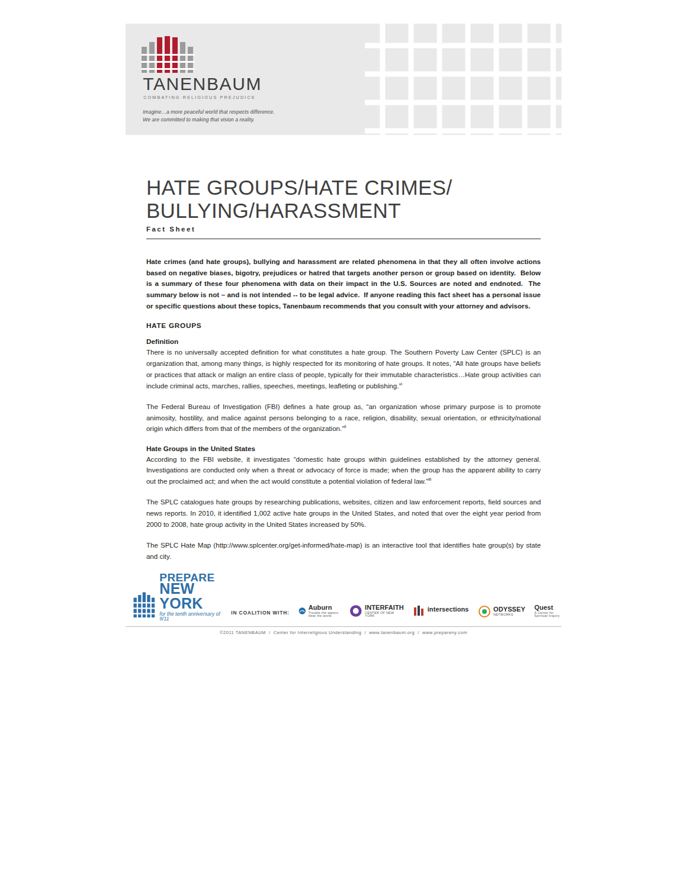TANENBAUM
COMBATING RELIGIOUS PREJUDICE
Imagine…a more peaceful world that respects difference.
We are committed to making that vision a reality.
Hate Groups/Hate Crimes/
Bullying/Harassment
Fact Sheet
Hate crimes (and hate groups), bullying and harassment are related phenomena in that they all often involve actions based on negative biases, bigotry, prejudices or hatred that targets another person or group based on identity. Below is a summary of these four phenomena with data on their impact in the U.S. Sources are noted and endnoted. The summary below is not – and is not intended -- to be legal advice. If anyone reading this fact sheet has a personal issue or specific questions about these topics, Tanenbaum recommends that you consult with your attorney and advisors.
HATE GROUPS
Definition
There is no universally accepted definition for what constitutes a hate group. The Southern Poverty Law Center (SPLC) is an organization that, among many things, is highly respected for its monitoring of hate groups. It notes, “All hate groups have beliefs or practices that attack or malign an entire class of people, typically for their immutable characteristics…Hate group activities can include criminal acts, marches, rallies, speeches, meetings, leafleting or publishing.”i
The Federal Bureau of Investigation (FBI) defines a hate group as, “an organization whose primary purpose is to promote animosity, hostility, and malice against persons belonging to a race, religion, disability, sexual orientation, or ethnicity/national origin which differs from that of the members of the organization.”ii
Hate Groups in the United States
According to the FBI website, it investigates “domestic hate groups within guidelines established by the attorney general. Investigations are conducted only when a threat or advocacy of force is made; when the group has the apparent ability to carry out the proclaimed act; and when the act would constitute a potential violation of federal law.”iii
The SPLC catalogues hate groups by researching publications, websites, citizen and law enforcement reports, field sources and news reports. In 2010, it identified 1,002 active hate groups in the United States, and noted that over the eight year period from 2000 to 2008, hate group activity in the United States increased by 50%.
The SPLC Hate Map (http://www.splcenter.org/get-informed/hate-map) is an interactive tool that identifies hate group(s) by state and city.
PREPARE NEW YORK for the tenth anniversary of 9/11
IN COALITION WITH:
Auburn Trouble the waters. Heal the world.
INTERFAITH CENTER OF NEW YORK
intersections
ODYSSEY NETWORKS
Quest A Center for Spiritual Inquiry
©2011 TANENBAUM / Center for Interreligious Understanding / www.tanenbaum.org / www.prepareny.com